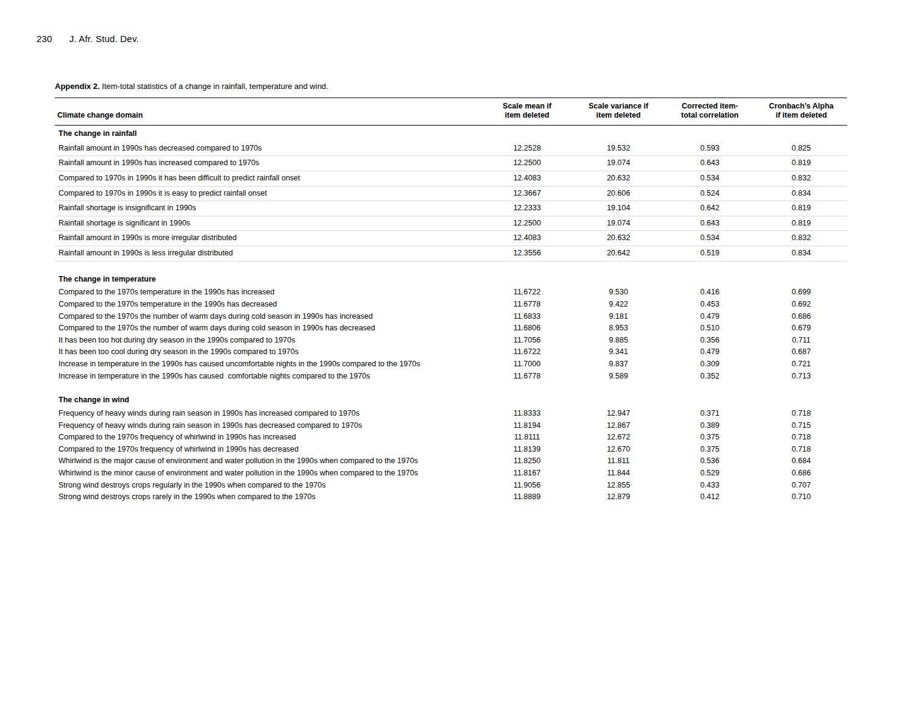230 J. Afr. Stud. Dev.
Appendix 2. Item-total statistics of a change in rainfall, temperature and wind.
| Climate change domain | Scale mean if item deleted | Scale variance if item deleted | Corrected item- total correlation | Cronbach’s Alpha if item deleted |
| --- | --- | --- | --- | --- |
| The change in rainfall |
| Rainfall amount in 1990s has decreased compared to 1970s | 12.2528 | 19.532 | 0.593 | 0.825 |
| Rainfall amount in 1990s has increased compared to 1970s | 12.2500 | 19.074 | 0.643 | 0.819 |
| Compared to 1970s in 1990s it has been difficult to predict rainfall onset | 12.4083 | 20.632 | 0.534 | 0.832 |
| Compared to 1970s in 1990s it is easy to predict rainfall onset | 12.3667 | 20.606 | 0.524 | 0.834 |
| Rainfall shortage is insignificant in 1990s | 12.2333 | 19.104 | 0.642 | 0.819 |
| Rainfall shortage is significant in 1990s | 12.2500 | 19.074 | 0.643 | 0.819 |
| Rainfall amount in 1990s is more irregular distributed | 12.4083 | 20.632 | 0.534 | 0.832 |
| Rainfall amount in 1990s is less irregular distributed | 12.3556 | 20.642 | 0.519 | 0.834 |
| The change in temperature |
| Compared to the 1970s temperature in the 1990s has increased | 11.6722 | 9.530 | 0.416 | 0.699 |
| Compared to the 1970s temperature in the 1990s has decreased | 11.6778 | 9.422 | 0.453 | 0.692 |
| Compared to the 1970s the number of warm days during cold season in 1990s has increased | 11.6833 | 9.181 | 0.479 | 0.686 |
| Compared to the 1970s the number of warm days during cold season in 1990s has decreased | 11.6806 | 8.953 | 0.510 | 0.679 |
| It has been too hot during dry season in the 1990s compared to 1970s | 11.7056 | 9.885 | 0.356 | 0.711 |
| It has been too cool during dry season in the 1990s compared to 1970s | 11.6722 | 9.341 | 0.479 | 0.687 |
| Increase in temperature in the 1990s has caused uncomfortable nights in the 1990s compared to the 1970s | 11.7000 | 9.837 | 0.309 | 0.721 |
| Increase in temperature in the 1990s has caused comfortable nights compared to the 1970s | 11.6778 | 9.589 | 0.352 | 0.713 |
| The change in wind |
| Frequency of heavy winds during rain season in 1990s has increased compared to 1970s | 11.8333 | 12.947 | 0.371 | 0.718 |
| Frequency of heavy winds during rain season in 1990s has decreased compared to 1970s | 11.8194 | 12.867 | 0.389 | 0.715 |
| Compared to the 1970s frequency of whirlwind in 1990s has increased | 11.8111 | 12.672 | 0.375 | 0.718 |
| Compared to the 1970s frequency of whirlwind in 1990s has decreased | 11.8139 | 12.670 | 0.375 | 0.718 |
| Whirlwind is the major cause of environment and water pollution in the 1990s when compared to the 1970s | 11.8250 | 11.811 | 0.536 | 0.684 |
| Whirlwind is the minor cause of environment and water pollution in the 1990s when compared to the 1970s | 11.8167 | 11.844 | 0.529 | 0.686 |
| Strong wind destroys crops regularly in the 1990s when compared to the 1970s | 11.9056 | 12.855 | 0.433 | 0.707 |
| Strong wind destroys crops rarely in the 1990s when compared to the 1970s | 11.8889 | 12.879 | 0.412 | 0.710 |